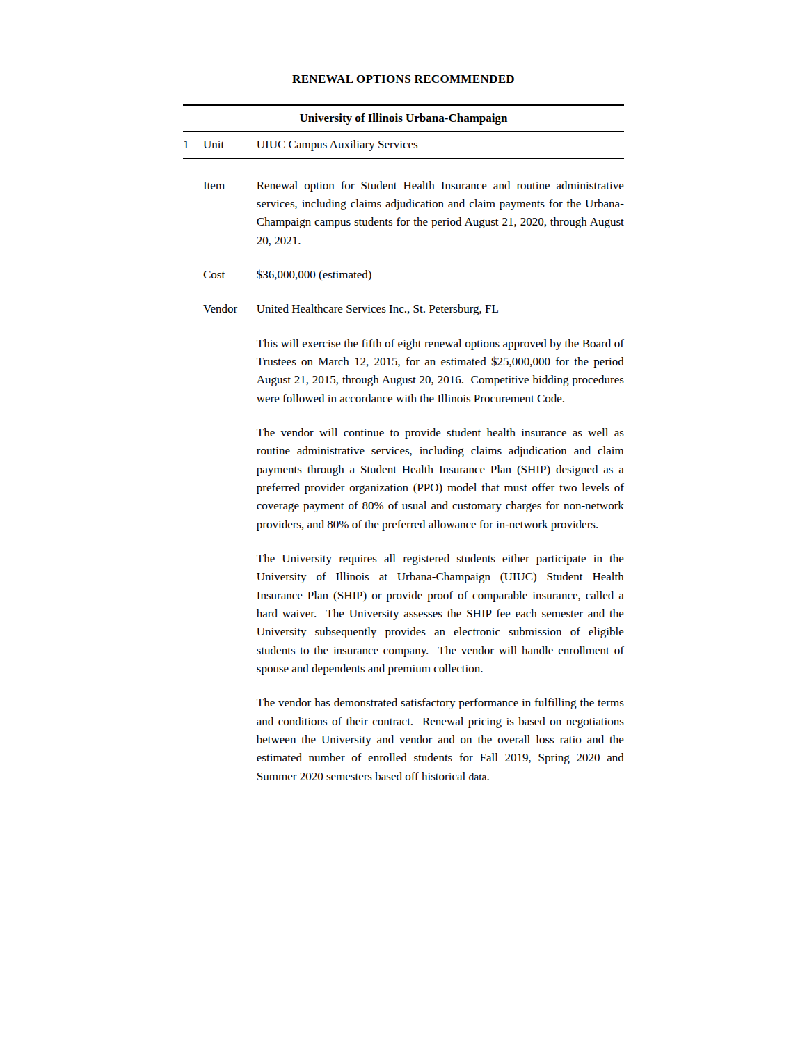RENEWAL OPTIONS RECOMMENDED
University of Illinois Urbana-Champaign
1
Unit
UIUC Campus Auxiliary Services
Item
Renewal option for Student Health Insurance and routine administrative services, including claims adjudication and claim payments for the Urbana-Champaign campus students for the period August 21, 2020, through August 20, 2021.
Cost
$36,000,000 (estimated)
Vendor
United Healthcare Services Inc., St. Petersburg, FL
This will exercise the fifth of eight renewal options approved by the Board of Trustees on March 12, 2015, for an estimated $25,000,000 for the period August 21, 2015, through August 20, 2016. Competitive bidding procedures were followed in accordance with the Illinois Procurement Code.
The vendor will continue to provide student health insurance as well as routine administrative services, including claims adjudication and claim payments through a Student Health Insurance Plan (SHIP) designed as a preferred provider organization (PPO) model that must offer two levels of coverage payment of 80% of usual and customary charges for non-network providers, and 80% of the preferred allowance for in-network providers.
The University requires all registered students either participate in the University of Illinois at Urbana-Champaign (UIUC) Student Health Insurance Plan (SHIP) or provide proof of comparable insurance, called a hard waiver. The University assesses the SHIP fee each semester and the University subsequently provides an electronic submission of eligible students to the insurance company. The vendor will handle enrollment of spouse and dependents and premium collection.
The vendor has demonstrated satisfactory performance in fulfilling the terms and conditions of their contract. Renewal pricing is based on negotiations between the University and vendor and on the overall loss ratio and the estimated number of enrolled students for Fall 2019, Spring 2020 and Summer 2020 semesters based off historical data.